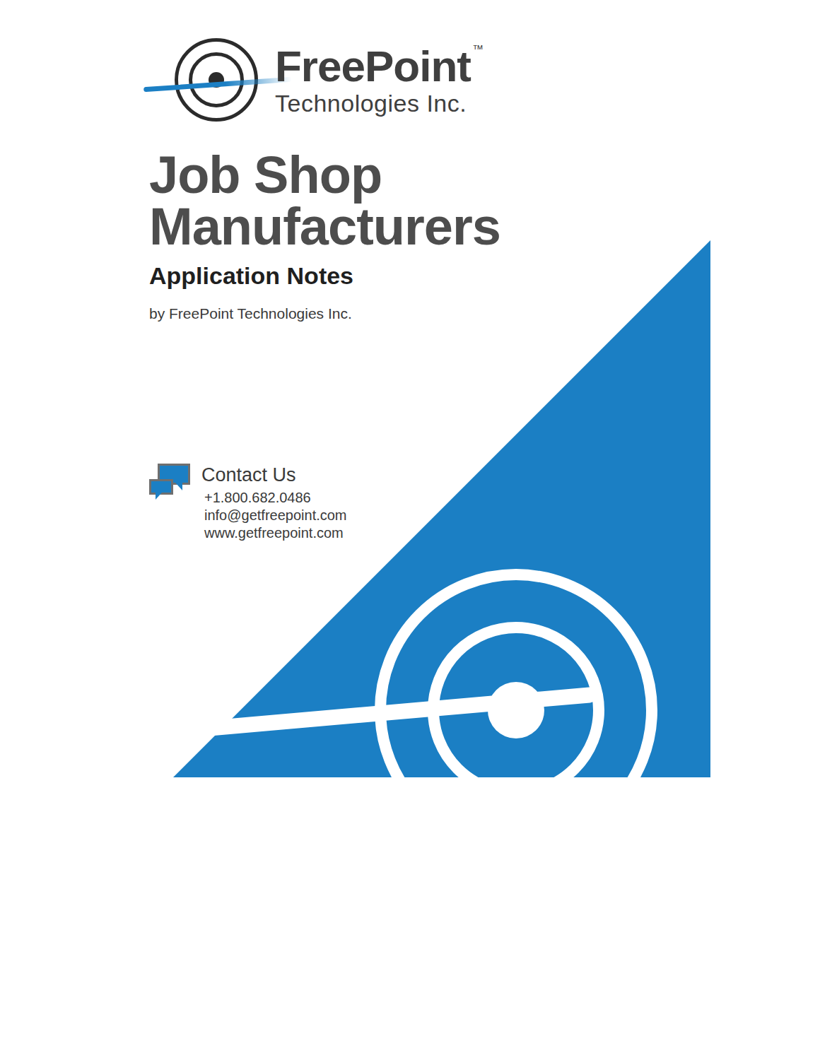FreePoint™
Technologies Inc.
Job Shop
Manufacturers
Application Notes
by FreePoint Technologies Inc.
Contact Us
+1.800.682.0486 info@getfreepoint.com www.getfreepoint.com